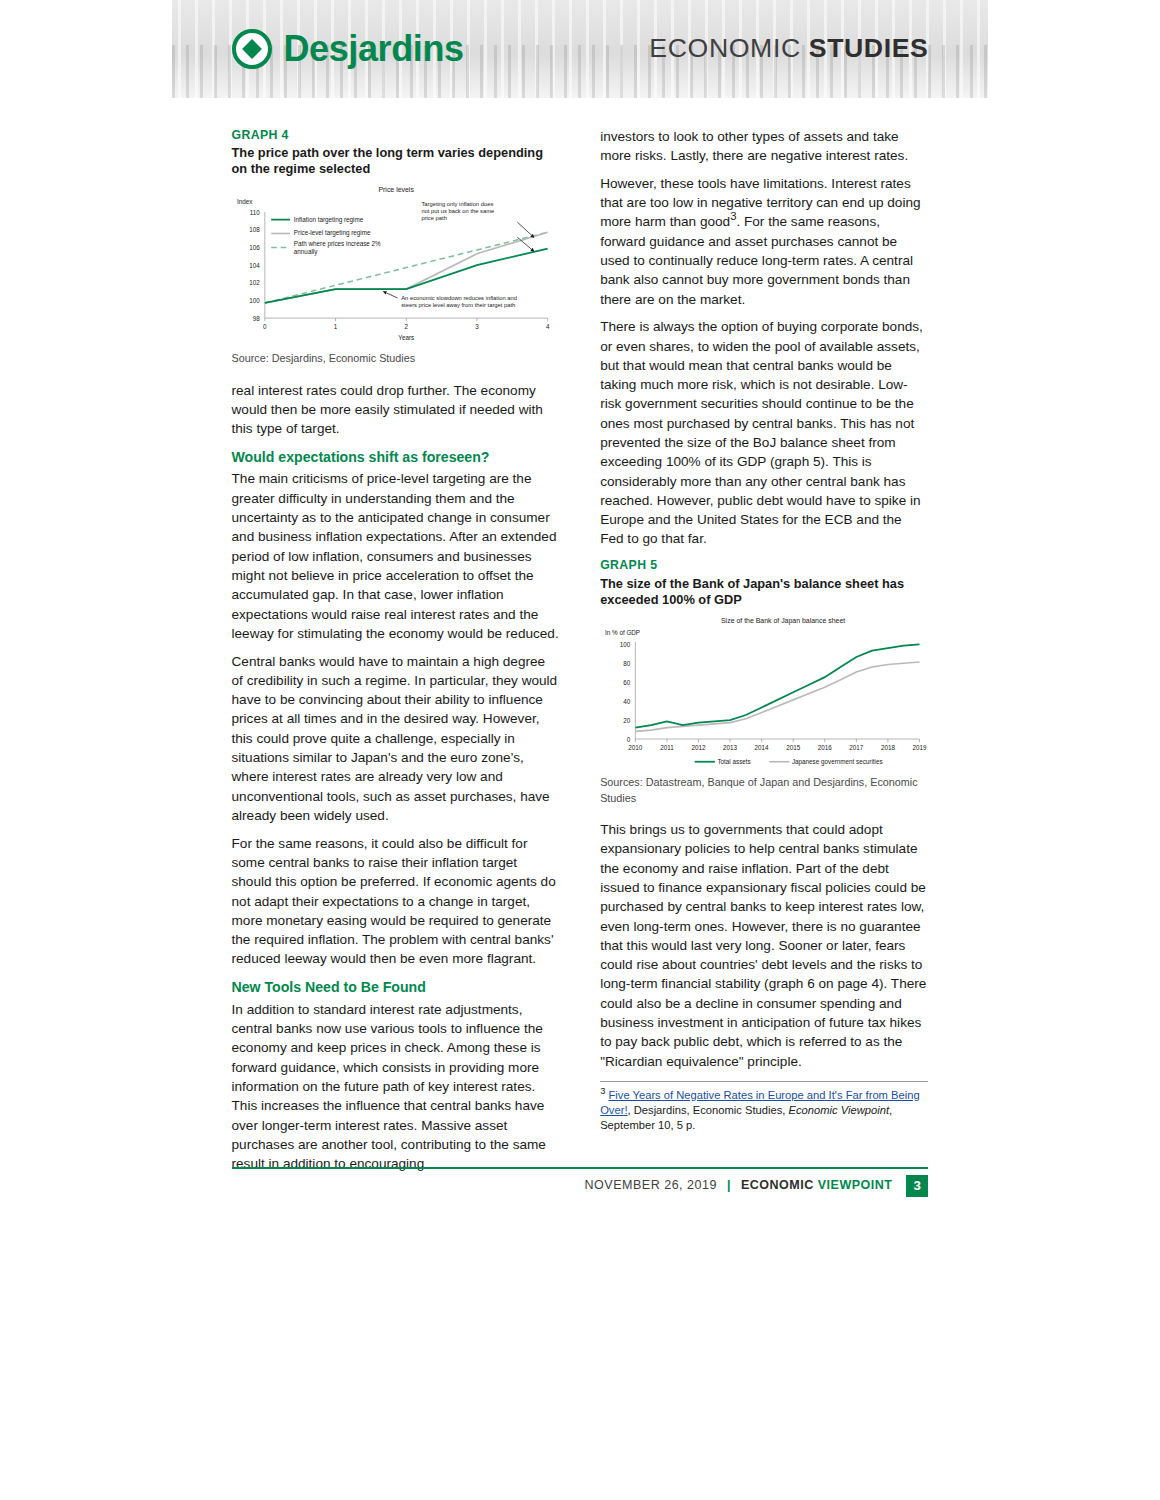Desjardins
ECONOMIC STUDIES
GRAPH 4
The price path over the long term varies depending on the regime selected
Price levels Index 110 108 106 104 102 100 98 0 1 2 3 4 Years Inflation targeting regime Price-level targeting regime Path where prices increase 2% annually Targeting only inflation does not put us back on the same price path An economic slowdown reduces inflation and steers price level away from their target path
Source: Desjardins, Economic Studies
real interest rates could drop further. The economy would then be more easily stimulated if needed with this type of target.
Would expectations shift as foreseen?
The main criticisms of price-level targeting are the greater difficulty in understanding them and the uncertainty as to the anticipated change in consumer and business inflation expectations. After an extended period of low inflation, consumers and businesses might not believe in price acceleration to offset the accumulated gap. In that case, lower inflation expectations would raise real interest rates and the leeway for stimulating the economy would be reduced.
Central banks would have to maintain a high degree of credibility in such a regime. In particular, they would have to be convincing about their ability to influence prices at all times and in the desired way. However, this could prove quite a challenge, especially in situations similar to Japan's and the euro zone's, where interest rates are already very low and unconventional tools, such as asset purchases, have already been widely used.
For the same reasons, it could also be difficult for some central banks to raise their inflation target should this option be preferred. If economic agents do not adapt their expectations to a change in target, more monetary easing would be required to generate the required inflation. The problem with central banks' reduced leeway would then be even more flagrant.
New Tools Need to Be Found
In addition to standard interest rate adjustments, central banks now use various tools to influence the economy and keep prices in check. Among these is forward guidance, which consists in providing more information on the future path of key interest rates. This increases the influence that central banks have over longer-term interest rates. Massive asset purchases are another tool, contributing to the same result in addition to encouraging
investors to look to other types of assets and take more risks. Lastly, there are negative interest rates.
However, these tools have limitations. Interest rates that are too low in negative territory can end up doing more harm than good3. For the same reasons, forward guidance and asset purchases cannot be used to continually reduce long-term rates. A central bank also cannot buy more government bonds than there are on the market.
There is always the option of buying corporate bonds, or even shares, to widen the pool of available assets, but that would mean that central banks would be taking much more risk, which is not desirable. Low-risk government securities should continue to be the ones most purchased by central banks. This has not prevented the size of the BoJ balance sheet from exceeding 100% of its GDP (graph 5). This is considerably more than any other central bank has reached. However, public debt would have to spike in Europe and the United States for the ECB and the Fed to go that far.
GRAPH 5
The size of the Bank of Japan's balance sheet has exceeded 100% of GDP
Size of the Bank of Japan balance sheet In % of GDP 100 80 60 40 20 0 2010 2011 2012 2013 2014 2015 2016 2017 2018 2019 Total assets Japanese government securities
Sources: Datastream, Banque of Japan and Desjardins, Economic Studies
This brings us to governments that could adopt expansionary policies to help central banks stimulate the economy and raise inflation. Part of the debt issued to finance expansionary fiscal policies could be purchased by central banks to keep interest rates low, even long-term ones. However, there is no guarantee that this would last very long. Sooner or later, fears could rise about countries' debt levels and the risks to long-term financial stability (graph 6 on page 4). There could also be a decline in consumer spending and business investment in anticipation of future tax hikes to pay back public debt, which is referred to as the "Ricardian equivalence" principle.
3 Five Years of Negative Rates in Europe and It's Far from Being Over!, Desjardins, Economic Studies, Economic Viewpoint, September 10, 5 p.
NOVEMBER 26, 2019 | ECONOMIC VIEWPOINT 3